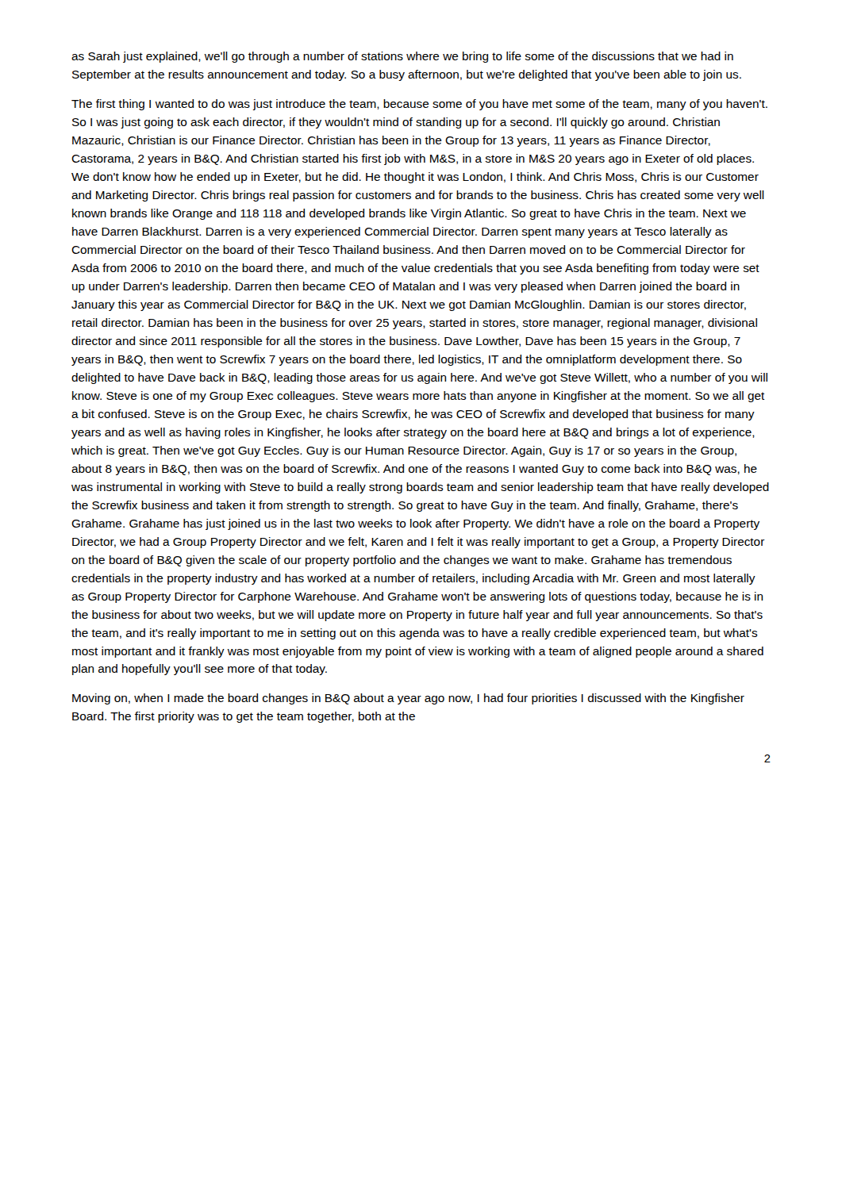as Sarah just explained, we'll go through a number of stations where we bring to life some of the discussions that we had in September at the results announcement and today. So a busy afternoon, but we're delighted that you've been able to join us.
The first thing I wanted to do was just introduce the team, because some of you have met some of the team, many of you haven't. So I was just going to ask each director, if they wouldn't mind of standing up for a second. I'll quickly go around. Christian Mazauric, Christian is our Finance Director. Christian has been in the Group for 13 years, 11 years as Finance Director, Castorama, 2 years in B&Q. And Christian started his first job with M&S, in a store in M&S 20 years ago in Exeter of old places. We don't know how he ended up in Exeter, but he did. He thought it was London, I think. And Chris Moss, Chris is our Customer and Marketing Director. Chris brings real passion for customers and for brands to the business. Chris has created some very well known brands like Orange and 118 118 and developed brands like Virgin Atlantic. So great to have Chris in the team. Next we have Darren Blackhurst. Darren is a very experienced Commercial Director. Darren spent many years at Tesco laterally as Commercial Director on the board of their Tesco Thailand business. And then Darren moved on to be Commercial Director for Asda from 2006 to 2010 on the board there, and much of the value credentials that you see Asda benefiting from today were set up under Darren's leadership. Darren then became CEO of Matalan and I was very pleased when Darren joined the board in January this year as Commercial Director for B&Q in the UK. Next we got Damian McGloughlin. Damian is our stores director, retail director. Damian has been in the business for over 25 years, started in stores, store manager, regional manager, divisional director and since 2011 responsible for all the stores in the business. Dave Lowther, Dave has been 15 years in the Group, 7 years in B&Q, then went to Screwfix 7 years on the board there, led logistics, IT and the omniplatform development there. So delighted to have Dave back in B&Q, leading those areas for us again here. And we've got Steve Willett, who a number of you will know. Steve is one of my Group Exec colleagues. Steve wears more hats than anyone in Kingfisher at the moment. So we all get a bit confused. Steve is on the Group Exec, he chairs Screwfix, he was CEO of Screwfix and developed that business for many years and as well as having roles in Kingfisher, he looks after strategy on the board here at B&Q and brings a lot of experience, which is great. Then we've got Guy Eccles. Guy is our Human Resource Director. Again, Guy is 17 or so years in the Group, about 8 years in B&Q, then was on the board of Screwfix. And one of the reasons I wanted Guy to come back into B&Q was, he was instrumental in working with Steve to build a really strong boards team and senior leadership team that have really developed the Screwfix business and taken it from strength to strength. So great to have Guy in the team. And finally, Grahame, there's Grahame. Grahame has just joined us in the last two weeks to look after Property. We didn't have a role on the board a Property Director, we had a Group Property Director and we felt, Karen and I felt it was really important to get a Group, a Property Director on the board of B&Q given the scale of our property portfolio and the changes we want to make. Grahame has tremendous credentials in the property industry and has worked at a number of retailers, including Arcadia with Mr. Green and most laterally as Group Property Director for Carphone Warehouse. And Grahame won't be answering lots of questions today, because he is in the business for about two weeks, but we will update more on Property in future half year and full year announcements. So that's the team, and it's really important to me in setting out on this agenda was to have a really credible experienced team, but what's most important and it frankly was most enjoyable from my point of view is working with a team of aligned people around a shared plan and hopefully you'll see more of that today.
Moving on, when I made the board changes in B&Q about a year ago now, I had four priorities I discussed with the Kingfisher Board. The first priority was to get the team together, both at the
2